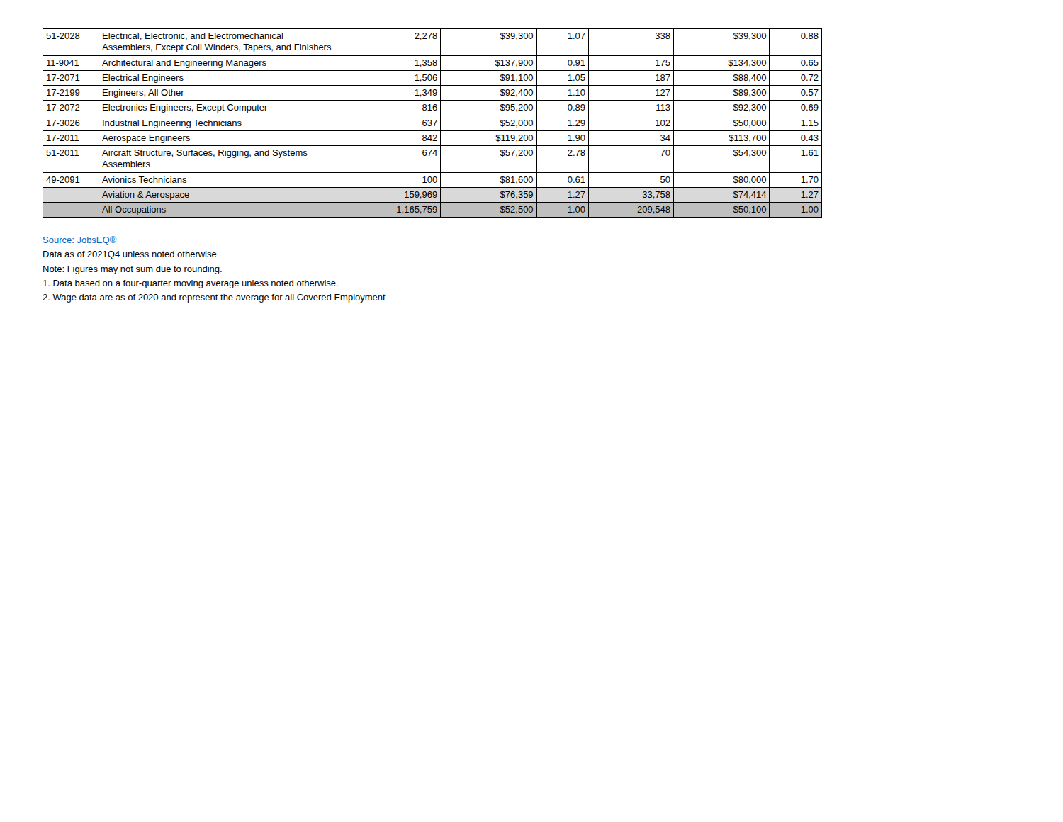| 51-2028 | Electrical, Electronic, and Electromechanical Assemblers, Except Coil Winders, Tapers, and Finishers | 2,278 | $39,300 | 1.07 | 338 | $39,300 | 0.88 |
| 11-9041 | Architectural and Engineering Managers | 1,358 | $137,900 | 0.91 | 175 | $134,300 | 0.65 |
| 17-2071 | Electrical Engineers | 1,506 | $91,100 | 1.05 | 187 | $88,400 | 0.72 |
| 17-2199 | Engineers, All Other | 1,349 | $92,400 | 1.10 | 127 | $89,300 | 0.57 |
| 17-2072 | Electronics Engineers, Except Computer | 816 | $95,200 | 0.89 | 113 | $92,300 | 0.69 |
| 17-3026 | Industrial Engineering Technicians | 637 | $52,000 | 1.29 | 102 | $50,000 | 1.15 |
| 17-2011 | Aerospace Engineers | 842 | $119,200 | 1.90 | 34 | $113,700 | 0.43 |
| 51-2011 | Aircraft Structure, Surfaces, Rigging, and Systems Assemblers | 674 | $57,200 | 2.78 | 70 | $54,300 | 1.61 |
| 49-2091 | Avionics Technicians | 100 | $81,600 | 0.61 | 50 | $80,000 | 1.70 |
| | Aviation & Aerospace | 159,969 | $76,359 | 1.27 | 33,758 | $74,414 | 1.27 |
| | All Occupations | 1,165,759 | $52,500 | 1.00 | 209,548 | $50,100 | 1.00 |
Source: JobsEQ®
Data as of 2021Q4 unless noted otherwise
Note: Figures may not sum due to rounding.
1. Data based on a four-quarter moving average unless noted otherwise.
2. Wage data are as of 2020 and represent the average for all Covered Employment